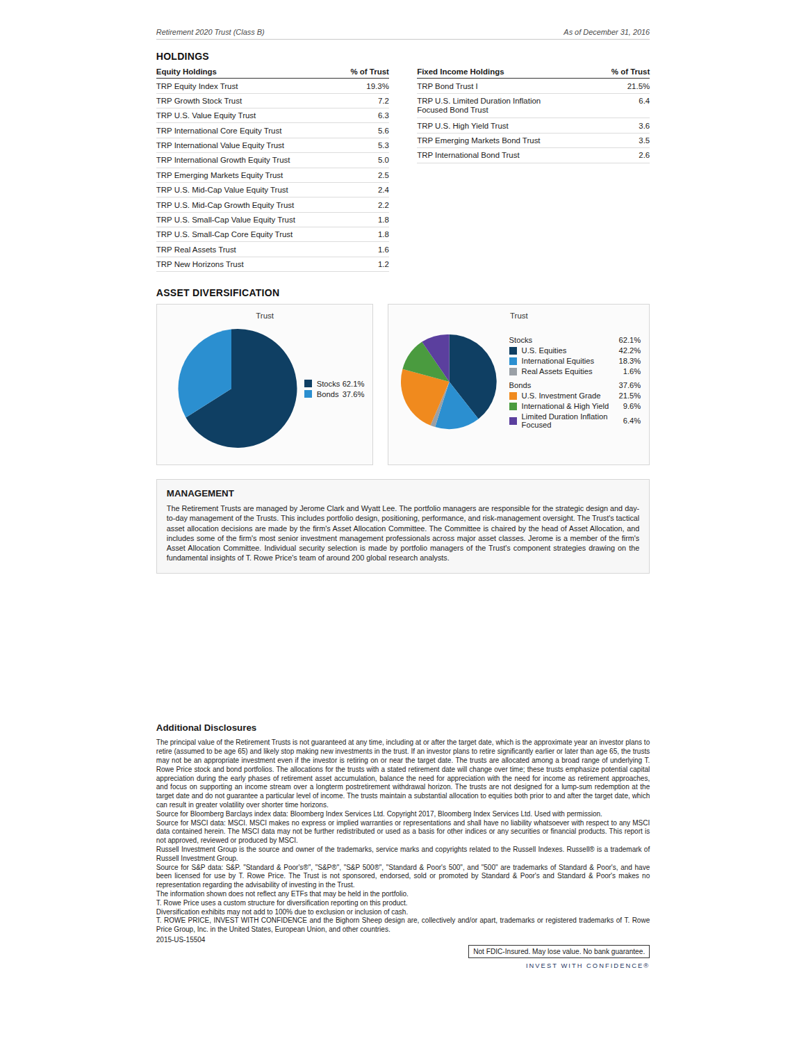Retirement 2020 Trust (Class B)
As of December 31, 2016
HOLDINGS
| Equity Holdings | % of Trust |
| --- | --- |
| TRP Equity Index Trust | 19.3% |
| TRP Growth Stock Trust | 7.2 |
| TRP U.S. Value Equity Trust | 6.3 |
| TRP International Core Equity Trust | 5.6 |
| TRP International Value Equity Trust | 5.3 |
| TRP International Growth Equity Trust | 5.0 |
| TRP Emerging Markets Equity Trust | 2.5 |
| TRP U.S. Mid-Cap Value Equity Trust | 2.4 |
| TRP U.S. Mid-Cap Growth Equity Trust | 2.2 |
| TRP U.S. Small-Cap Value Equity Trust | 1.8 |
| TRP U.S. Small-Cap Core Equity Trust | 1.8 |
| TRP Real Assets Trust | 1.6 |
| TRP New Horizons Trust | 1.2 |
| Fixed Income Holdings | % of Trust |
| --- | --- |
| TRP Bond Trust I | 21.5% |
| TRP U.S. Limited Duration Inflation Focused Bond Trust | 6.4 |
| TRP U.S. High Yield Trust | 3.6 |
| TRP Emerging Markets Bond Trust | 3.5 |
| TRP International Bond Trust | 2.6 |
ASSET DIVERSIFICATION
Trust
Stocks 62.1%
Bonds 37.6%
Trust
Stocks 62.1%
U.S. Equities 42.2%
International Equities 18.3%
Real Assets Equities 1.6%
Bonds 37.6%
U.S. Investment Grade 21.5%
International & High Yield 9.6%
Limited Duration Inflation Focused 6.4%
MANAGEMENT
The Retirement Trusts are managed by Jerome Clark and Wyatt Lee. The portfolio managers are responsible for the strategic design and day-to-day management of the Trusts. This includes portfolio design, positioning, performance, and risk-management oversight. The Trust's tactical asset allocation decisions are made by the firm's Asset Allocation Committee. The Committee is chaired by the head of Asset Allocation, and includes some of the firm's most senior investment management professionals across major asset classes. Jerome is a member of the firm's Asset Allocation Committee. Individual security selection is made by portfolio managers of the Trust's component strategies drawing on the fundamental insights of T. Rowe Price's team of around 200 global research analysts.
Additional Disclosures
The principal value of the Retirement Trusts is not guaranteed at any time, including at or after the target date, which is the approximate year an investor plans to retire (assumed to be age 65) and likely stop making new investments in the trust. If an investor plans to retire significantly earlier or later than age 65, the trusts may not be an appropriate investment even if the investor is retiring on or near the target date. The trusts are allocated among a broad range of underlying T. Rowe Price stock and bond portfolios. The allocations for the trusts with a stated retirement date will change over time; these trusts emphasize potential capital appreciation during the early phases of retirement asset accumulation, balance the need for appreciation with the need for income as retirement approaches, and focus on supporting an income stream over a longterm postretirement withdrawal horizon. The trusts are not designed for a lump-sum redemption at the target date and do not guarantee a particular level of income. The trusts maintain a substantial allocation to equities both prior to and after the target date, which can result in greater volatility over shorter time horizons.
Source for Bloomberg Barclays index data: Bloomberg Index Services Ltd. Copyright 2017, Bloomberg Index Services Ltd. Used with permission.
Source for MSCI data: MSCI. MSCI makes no express or implied warranties or representations and shall have no liability whatsoever with respect to any MSCI data contained herein. The MSCI data may not be further redistributed or used as a basis for other indices or any securities or financial products. This report is not approved, reviewed or produced by MSCI.
Russell Investment Group is the source and owner of the trademarks, service marks and copyrights related to the Russell Indexes. Russell® is a trademark of Russell Investment Group.
Source for S&P data: S&P. "Standard & Poor's®", "S&P®", "S&P 500®", "Standard & Poor's 500", and "500" are trademarks of Standard & Poor's, and have been licensed for use by T. Rowe Price. The Trust is not sponsored, endorsed, sold or promoted by Standard & Poor's and Standard & Poor's makes no representation regarding the advisability of investing in the Trust.
The information shown does not reflect any ETFs that may be held in the portfolio.
T. Rowe Price uses a custom structure for diversification reporting on this product.
Diversification exhibits may not add to 100% due to exclusion or inclusion of cash.
T. ROWE PRICE, INVEST WITH CONFIDENCE and the Bighorn Sheep design are, collectively and/or apart, trademarks or registered trademarks of T. Rowe Price Group, Inc. in the United States, European Union, and other countries.
2015-US-15504
Not FDIC-Insured. May lose value. No bank guarantee.
INVEST WITH CONFIDENCE®